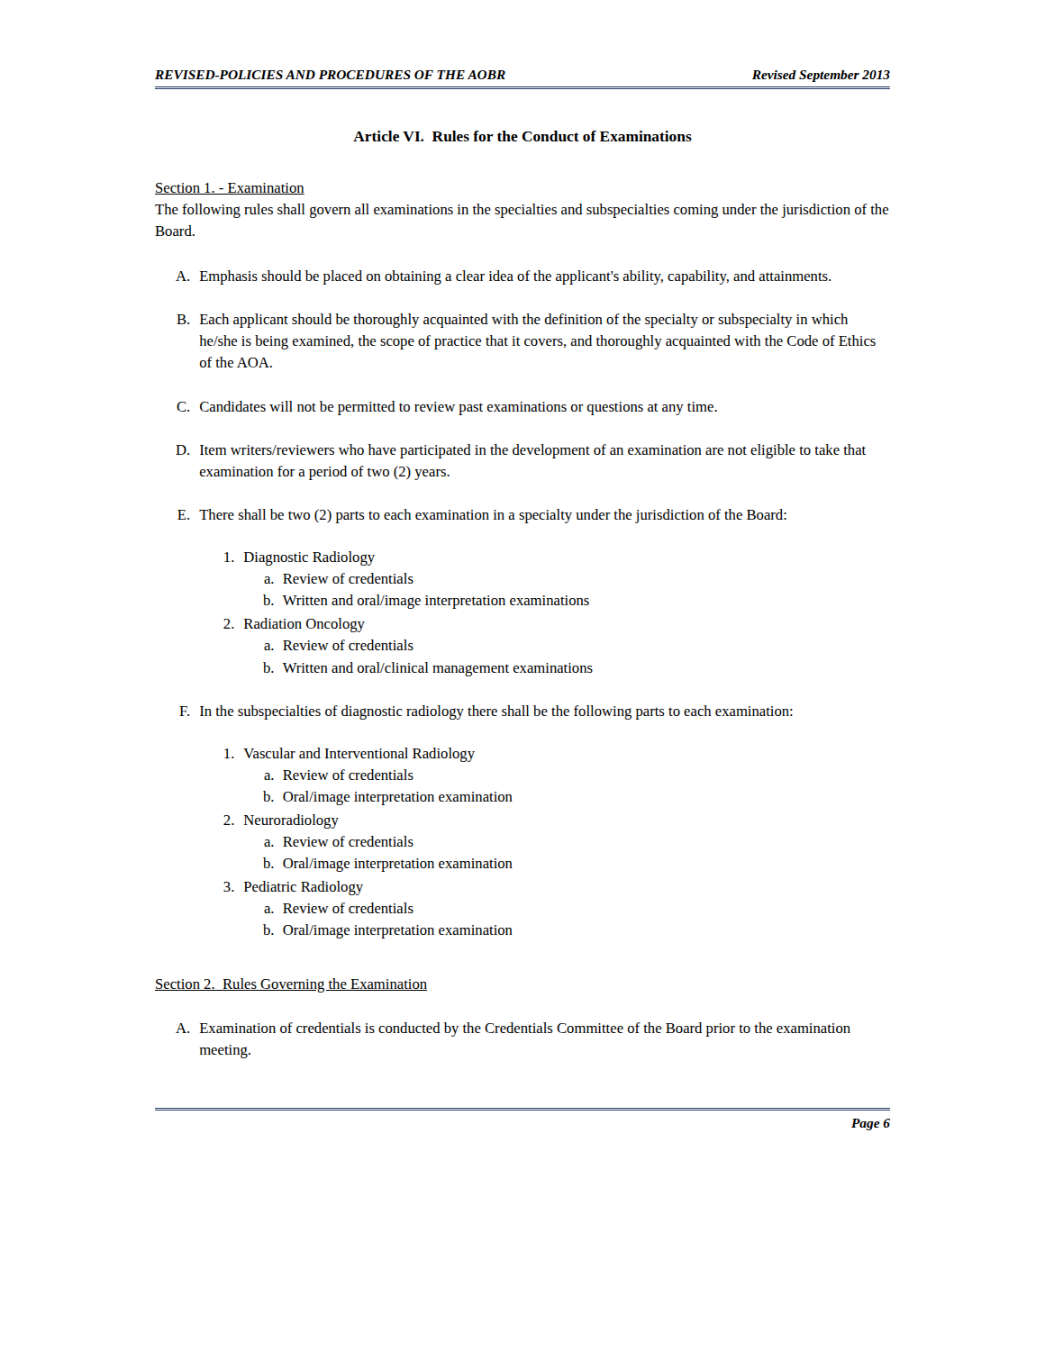REVISED-POLICIES AND PROCEDURES OF THE AOBR Revised September 2013
Article VI. Rules for the Conduct of Examinations
Section 1. - Examination
The following rules shall govern all examinations in the specialties and subspecialties coming under the jurisdiction of the Board.
Emphasis should be placed on obtaining a clear idea of the applicant's ability, capability, and attainments.
Each applicant should be thoroughly acquainted with the definition of the specialty or subspecialty in which he/she is being examined, the scope of practice that it covers, and thoroughly acquainted with the Code of Ethics of the AOA.
Candidates will not be permitted to review past examinations or questions at any time.
Item writers/reviewers who have participated in the development of an examination are not eligible to take that examination for a period of two (2) years.
There shall be two (2) parts to each examination in a specialty under the jurisdiction of the Board:
Diagnostic Radiology
Review of credentials
Written and oral/image interpretation examinations
Radiation Oncology
Review of credentials
Written and oral/clinical management examinations
In the subspecialties of diagnostic radiology there shall be the following parts to each examination:
Vascular and Interventional Radiology
Review of credentials
Oral/image interpretation examination
Neuroradiology
Review of credentials
Oral/image interpretation examination
Pediatric Radiology
Review of credentials
Oral/image interpretation examination
Section 2. Rules Governing the Examination
Examination of credentials is conducted by the Credentials Committee of the Board prior to the examination meeting.
Page 6